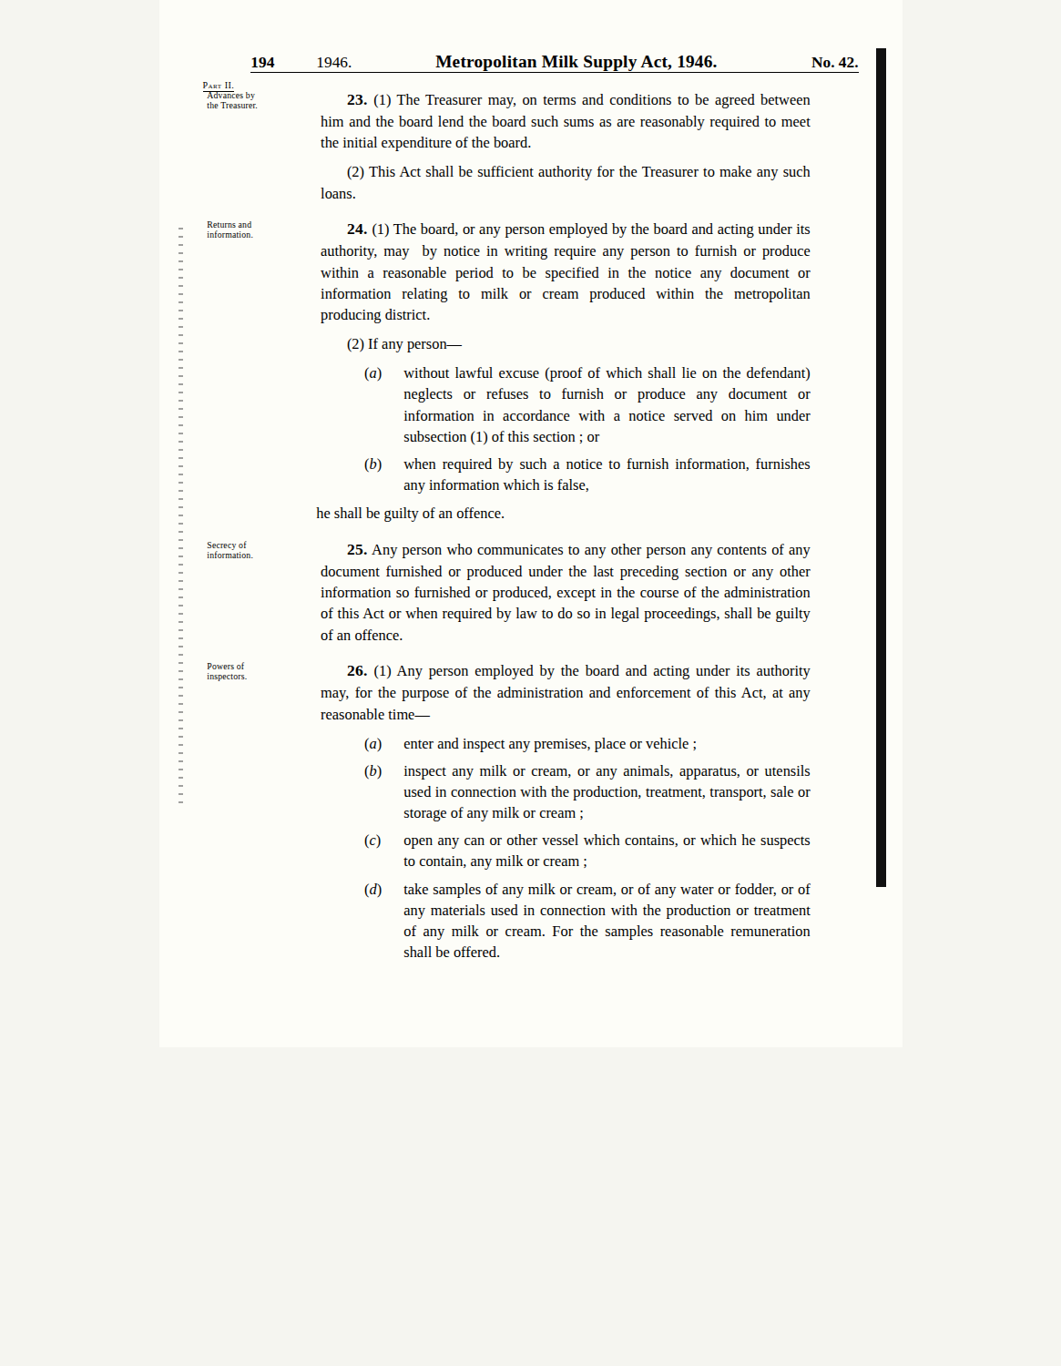Part II.
194
1946.
Metropolitan Milk Supply Act, 1946.
No. 42.
Advances by
the Treasurer.
23. (1) The Treasurer may, on terms and conditions to be agreed between him and the board lend the board such sums as are reasonably required to meet the initial expenditure of the board.
(2) This Act shall be sufficient authority for the Treasurer to make any such loans.
Returns and
information.
24. (1) The board, or any person employed by the board and acting under its authority, may by notice in writing require any person to furnish or produce within a reasonable period to be specified in the notice any document or information relating to milk or cream produced within the metropolitan producing district.
(2) If any person—
(a) without lawful excuse (proof of which shall lie on the defendant) neglects or refuses to furnish or produce any document or information in accordance with a notice served on him under subsection (1) of this section ; or
(b) when required by such a notice to furnish information, furnishes any information which is false,
he shall be guilty of an offence.
Secrecy of
information.
25. Any person who communicates to any other person any contents of any document furnished or produced under the last preceding section or any other information so furnished or produced, except in the course of the administration of this Act or when required by law to do so in legal proceedings, shall be guilty of an offence.
Powers of
inspectors.
26. (1) Any person employed by the board and acting under its authority may, for the purpose of the administration and enforcement of this Act, at any reasonable time—
(a) enter and inspect any premises, place or vehicle ;
(b) inspect any milk or cream, or any animals, apparatus, or utensils used in connection with the production, treatment, transport, sale or storage of any milk or cream ;
(c) open any can or other vessel which contains, or which he suspects to contain, any milk or cream ;
(d) take samples of any milk or cream, or of any water or fodder, or of any materials used in connection with the production or treatment of any milk or cream. For the samples reasonable remuneration shall be offered.